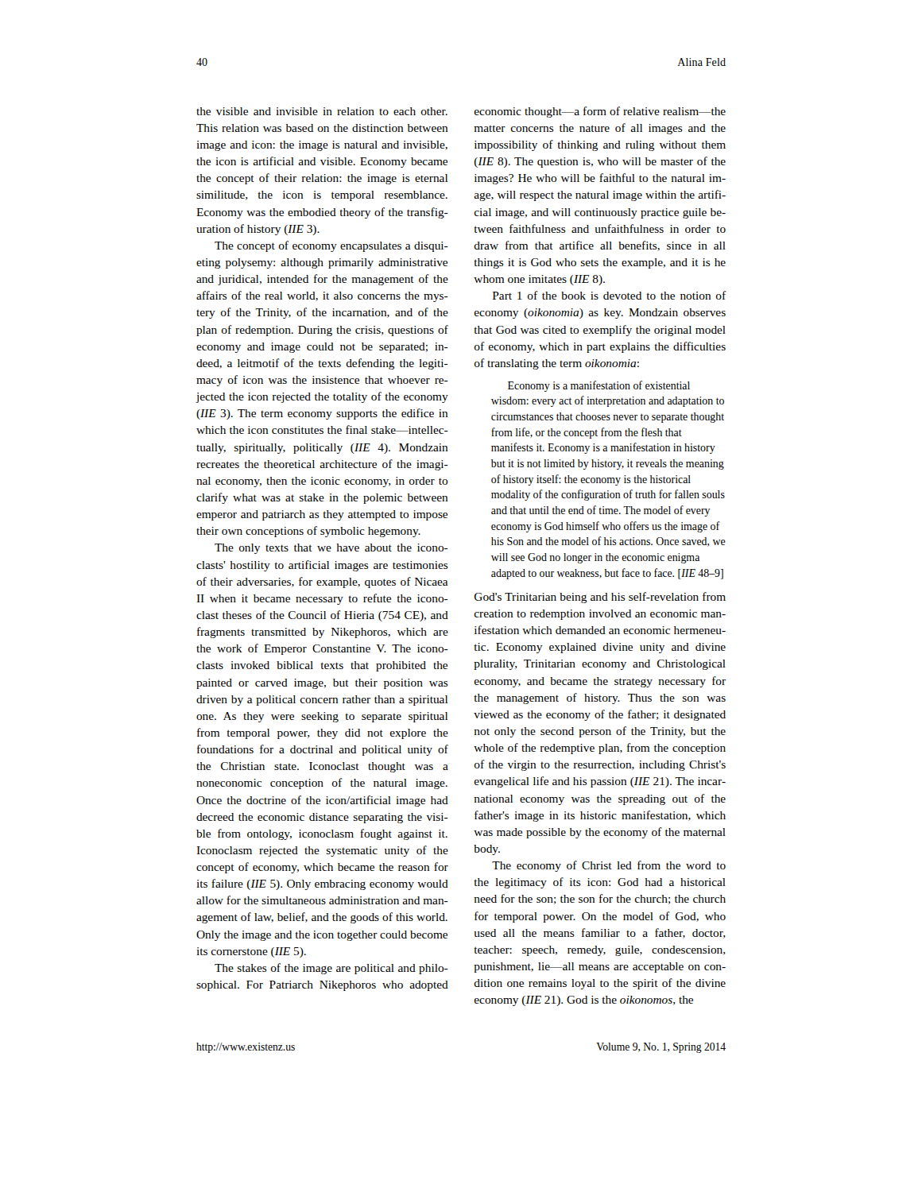40 Alina Feld
the visible and invisible in relation to each other. This relation was based on the distinction between image and icon: the image is natural and invisible, the icon is artificial and visible. Economy became the concept of their relation: the image is eternal similitude, the icon is temporal resemblance. Economy was the embodied theory of the transfiguration of history (IIE 3).
The concept of economy encapsulates a disquieting polysemy: although primarily administrative and juridical, intended for the management of the affairs of the real world, it also concerns the mystery of the Trinity, of the incarnation, and of the plan of redemption. During the crisis, questions of economy and image could not be separated; indeed, a leitmotif of the texts defending the legitimacy of icon was the insistence that whoever rejected the icon rejected the totality of the economy (IIE 3). The term economy supports the edifice in which the icon constitutes the final stake—intellectually, spiritually, politically (IIE 4). Mondzain recreates the theoretical architecture of the imaginal economy, then the iconic economy, in order to clarify what was at stake in the polemic between emperor and patriarch as they attempted to impose their own conceptions of symbolic hegemony.
The only texts that we have about the iconoclasts' hostility to artificial images are testimonies of their adversaries, for example, quotes of Nicaea II when it became necessary to refute the iconoclast theses of the Council of Hieria (754 CE), and fragments transmitted by Nikephoros, which are the work of Emperor Constantine V. The iconoclasts invoked biblical texts that prohibited the painted or carved image, but their position was driven by a political concern rather than a spiritual one. As they were seeking to separate spiritual from temporal power, they did not explore the foundations for a doctrinal and political unity of the Christian state. Iconoclast thought was a noneconomic conception of the natural image. Once the doctrine of the icon/artificial image had decreed the economic distance separating the visible from ontology, iconoclasm fought against it. Iconoclasm rejected the systematic unity of the concept of economy, which became the reason for its failure (IIE 5). Only embracing economy would allow for the simultaneous administration and management of law, belief, and the goods of this world. Only the image and the icon together could become its cornerstone (IIE 5).
The stakes of the image are political and philosophical. For Patriarch Nikephoros who adopted economic thought—a form of relative realism—the matter concerns the nature of all images and the impossibility of thinking and ruling without them (IIE 8). The question is, who will be master of the images? He who will be faithful to the natural image, will respect the natural image within the artificial image, and will continuously practice guile between faithfulness and unfaithfulness in order to draw from that artifice all benefits, since in all things it is God who sets the example, and it is he whom one imitates (IIE 8).
Part 1 of the book is devoted to the notion of economy (oikonomia) as key. Mondzain observes that God was cited to exemplify the original model of economy, which in part explains the difficulties of translating the term oikonomia:
Economy is a manifestation of existential wisdom: every act of interpretation and adaptation to circumstances that chooses never to separate thought from life, or the concept from the flesh that manifests it. Economy is a manifestation in history but it is not limited by history, it reveals the meaning of history itself: the economy is the historical modality of the configuration of truth for fallen souls and that until the end of time. The model of every economy is God himself who offers us the image of his Son and the model of his actions. Once saved, we will see God no longer in the economic enigma adapted to our weakness, but face to face. [IIE 48–9]
God's Trinitarian being and his self-revelation from creation to redemption involved an economic manifestation which demanded an economic hermeneutic. Economy explained divine unity and divine plurality, Trinitarian economy and Christological economy, and became the strategy necessary for the management of history. Thus the son was viewed as the economy of the father; it designated not only the second person of the Trinity, but the whole of the redemptive plan, from the conception of the virgin to the resurrection, including Christ's evangelical life and his passion (IIE 21). The incarnational economy was the spreading out of the father's image in its historic manifestation, which was made possible by the economy of the maternal body.
The economy of Christ led from the word to the legitimacy of its icon: God had a historical need for the son; the son for the church; the church for temporal power. On the model of God, who used all the means familiar to a father, doctor, teacher: speech, remedy, guile, condescension, punishment, lie—all means are acceptable on condition one remains loyal to the spirit of the divine economy (IIE 21). God is the oikonomos, the
http://www.existenz.us Volume 9, No. 1, Spring 2014